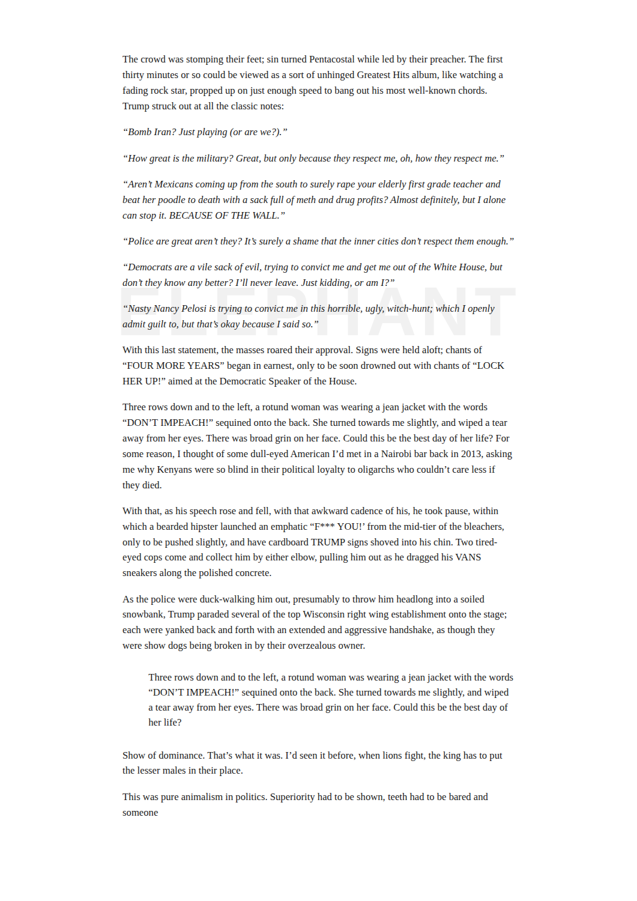ELEPHANT
The crowd was stomping their feet; sin turned Pentacostal while led by their preacher. The first thirty minutes or so could be viewed as a sort of unhinged Greatest Hits album, like watching a fading rock star, propped up on just enough speed to bang out his most well-known chords. Trump struck out at all the classic notes:
“Bomb Iran? Just playing (or are we?).”
“How great is the military? Great, but only because they respect me, oh, how they respect me.”
“Aren’t Mexicans coming up from the south to surely rape your elderly first grade teacher and beat her poodle to death with a sack full of meth and drug profits? Almost definitely, but I alone can stop it. BECAUSE OF THE WALL.”
“Police are great aren’t they? It’s surely a shame that the inner cities don’t respect them enough.”
“Democrats are a vile sack of evil, trying to convict me and get me out of the White House, but don’t they know any better? I’ll never leave. Just kidding, or am I?”
“Nasty Nancy Pelosi is trying to convict me in this horrible, ugly, witch-hunt; which I openly admit guilt to, but that’s okay because I said so.”
With this last statement, the masses roared their approval. Signs were held aloft; chants of “FOUR MORE YEARS” began in earnest, only to be soon drowned out with chants of “LOCK HER UP!” aimed at the Democratic Speaker of the House.
Three rows down and to the left, a rotund woman was wearing a jean jacket with the words “DON’T IMPEACH!” sequined onto the back. She turned towards me slightly, and wiped a tear away from her eyes. There was broad grin on her face. Could this be the best day of her life? For some reason, I thought of some dull-eyed American I’d met in a Nairobi bar back in 2013, asking me why Kenyans were so blind in their political loyalty to oligarchs who couldn’t care less if they died.
With that, as his speech rose and fell, with that awkward cadence of his, he took pause, within which a bearded hipster launched an emphatic “F*** YOU!’ from the mid-tier of the bleachers, only to be pushed slightly, and have cardboard TRUMP signs shoved into his chin. Two tired-eyed cops come and collect him by either elbow, pulling him out as he dragged his VANS sneakers along the polished concrete.
As the police were duck-walking him out, presumably to throw him headlong into a soiled snowbank, Trump paraded several of the top Wisconsin right wing establishment onto the stage; each were yanked back and forth with an extended and aggressive handshake, as though they were show dogs being broken in by their overzealous owner.
Three rows down and to the left, a rotund woman was wearing a jean jacket with the words “DON’T IMPEACH!” sequined onto the back. She turned towards me slightly, and wiped a tear away from her eyes. There was broad grin on her face. Could this be the best day of her life?
Show of dominance. That’s what it was. I’d seen it before, when lions fight, the king has to put the lesser males in their place.
This was pure animalism in politics. Superiority had to be shown, teeth had to be bared and someone